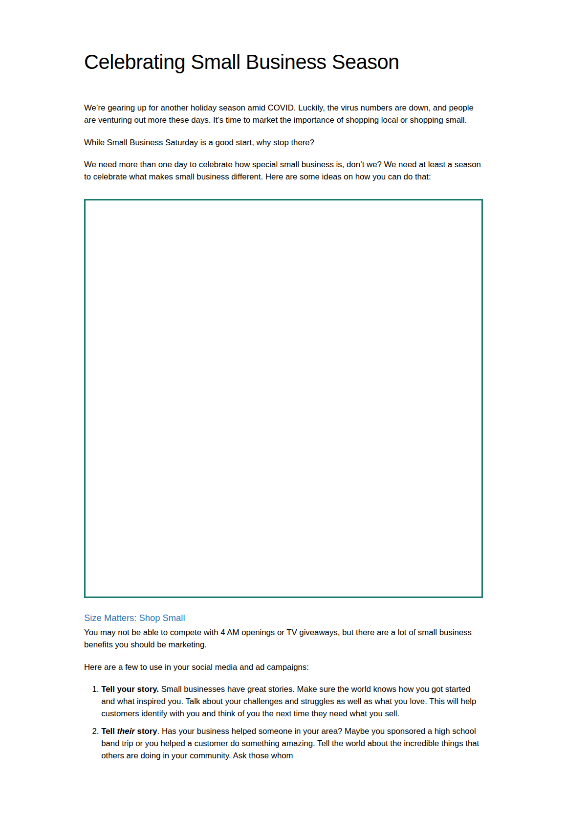Celebrating Small Business Season
We’re gearing up for another holiday season amid COVID. Luckily, the virus numbers are down, and people are venturing out more these days. It’s time to market the importance of shopping local or shopping small.
While Small Business Saturday is a good start, why stop there?
We need more than one day to celebrate how special small business is, don’t we? We need at least a season to celebrate what makes small business different. Here are some ideas on how you can do that:
Size Matters: Shop Small
You may not be able to compete with 4 AM openings or TV giveaways, but there are a lot of small business benefits you should be marketing.
Here are a few to use in your social media and ad campaigns:
Tell your story. Small businesses have great stories. Make sure the world knows how you got started and what inspired you. Talk about your challenges and struggles as well as what you love. This will help customers identify with you and think of you the next time they need what you sell.
Tell their story. Has your business helped someone in your area? Maybe you sponsored a high school band trip or you helped a customer do something amazing. Tell the world about the incredible things that others are doing in your community. Ask those whom